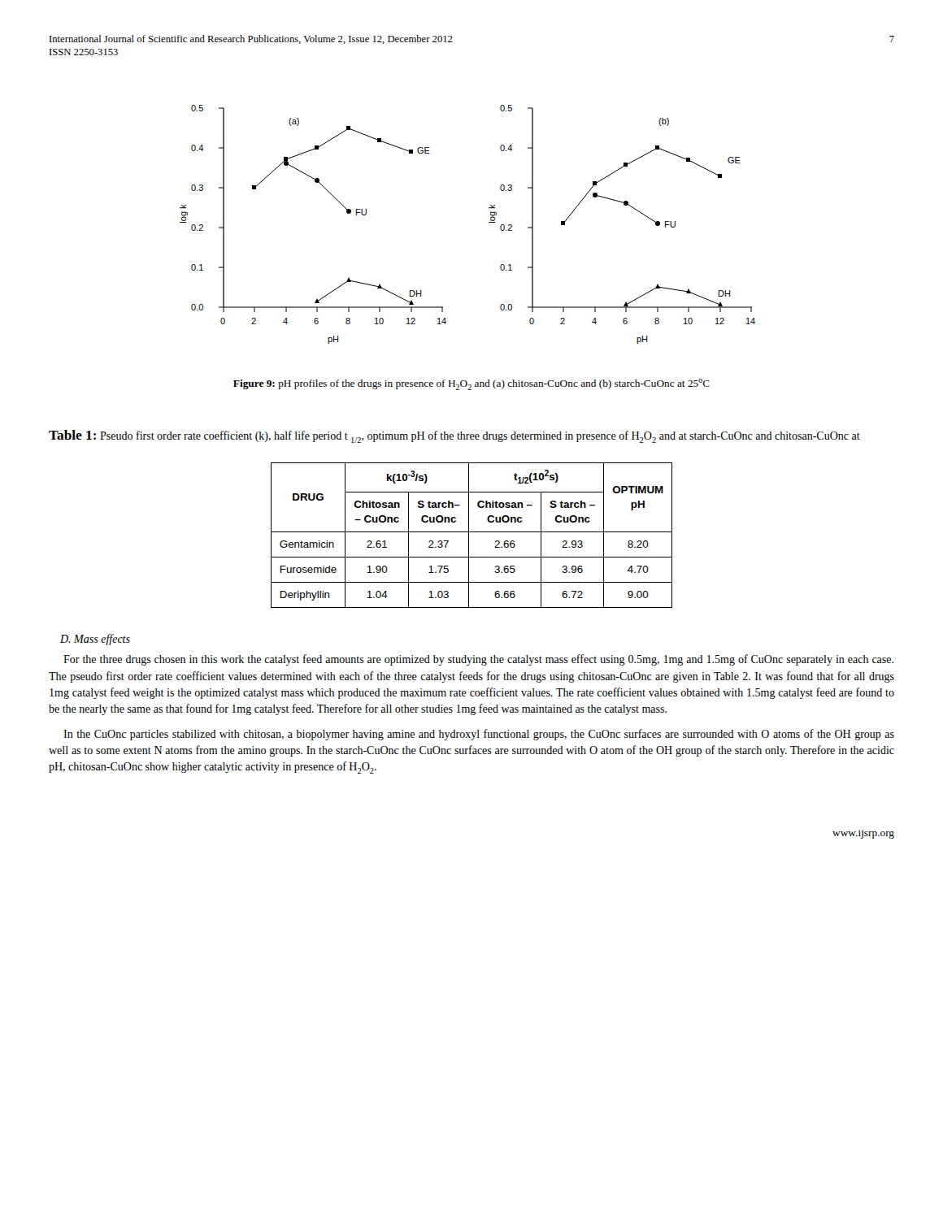International Journal of Scientific and Research Publications, Volume 2, Issue 12, December 2012
ISSN 2250-3153 7
0.0 0.1 0.2 0.3 0.4 0.5 0 2 4 6 8 10 12 14 pH log k (a) GE FU DH 0.0 0.1 0.2 0.3 0.4 0.5 0 2 4 6 8 10 12 14 pH log k (b) GE FU DH
Figure 9: pH profiles of the drugs in presence of H2O2 and (a) chitosan-CuOnc and (b) starch-CuOnc at 25oC
Table 1: Pseudo first order rate coefficient (k), half life period t 1/2, optimum pH of the three drugs determined in presence of H2O2 and at starch-CuOnc and chitosan-CuOnc at
| DRUG | k(10 -3 /s) | t 1/2 (10 2 s) | OPTIMUM pH |
| --- | --- | --- | --- |
| Chitosan – CuOnc | S tarch– CuOnc | Chitosan – CuOnc | S tarch – CuOnc |
| Gentamicin | 2.61 | 2.37 | 2.66 | 2.93 | 8.20 |
| Furosemide | 1.90 | 1.75 | 3.65 | 3.96 | 4.70 |
| Deriphyllin | 1.04 | 1.03 | 6.66 | 6.72 | 9.00 |
D. Mass effects
For the three drugs chosen in this work the catalyst feed amounts are optimized by studying the catalyst mass effect using 0.5mg, 1mg and 1.5mg of CuOnc separately in each case. The pseudo first order rate coefficient values determined with each of the three catalyst feeds for the drugs using chitosan-CuOnc are given in Table 2. It was found that for all drugs 1mg catalyst feed weight is the optimized catalyst mass which produced the maximum rate coefficient values. The rate coefficient values obtained with 1.5mg catalyst feed are found to be the nearly the same as that found for 1mg catalyst feed. Therefore for all other studies 1mg feed was maintained as the catalyst mass.
In the CuOnc particles stabilized with chitosan, a biopolymer having amine and hydroxyl functional groups, the CuOnc surfaces are surrounded with O atoms of the OH group as well as to some extent N atoms from the amino groups. In the starch-CuOnc the CuOnc surfaces are surrounded with O atom of the OH group of the starch only. Therefore in the acidic pH, chitosan-CuOnc show higher catalytic activity in presence of H2O2.
www.ijsrp.org